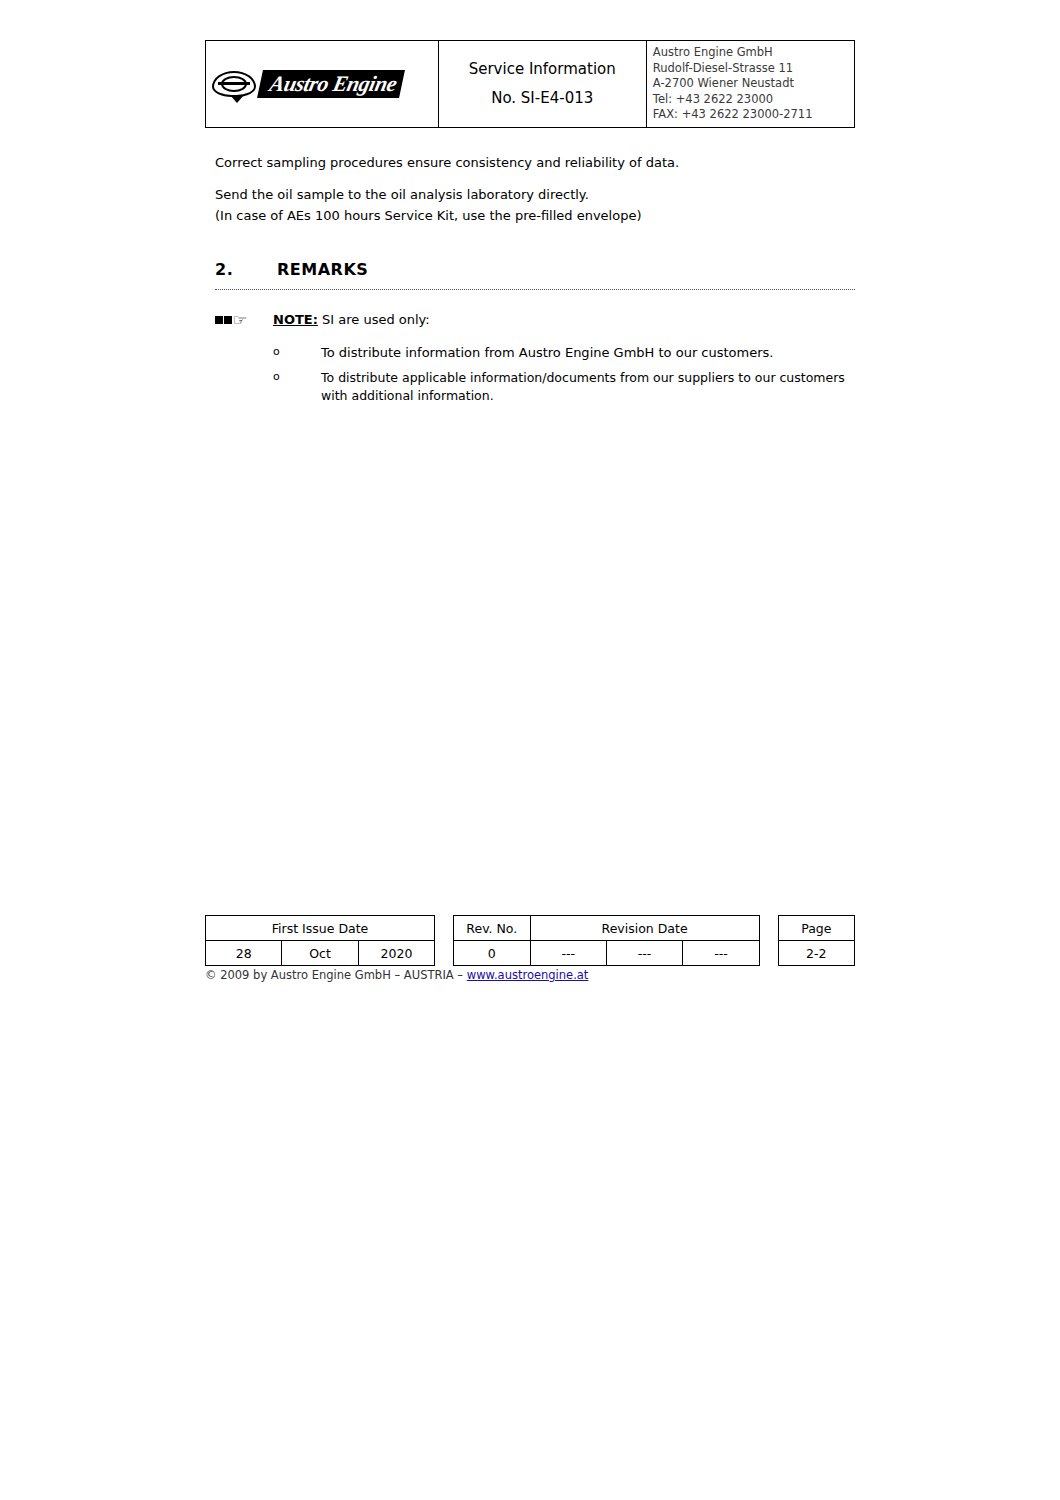| Austro Engine | Service Information No. SI-E4-013 | Austro Engine GmbH Rudolf-Diesel-Strasse 11 A-2700 Wiener Neustadt Tel: +43 2622 23000 FAX: +43 2622 23000-2711 |
Correct sampling procedures ensure consistency and reliability of data.
Send the oil sample to the oil analysis laboratory directly.
(In case of AEs 100 hours Service Kit, use the pre-filled envelope)
2. REMARKS
☞NOTE: SI are used only:
To distribute information from Austro Engine GmbH to our customers.
To distribute applicable information/documents from our suppliers to our customers with additional information.
| First Issue Date | | Rev. No. | Revision Date | | Page |
| 28 | Oct | 2020 | | 0 | --- | --- | --- | | 2-2 |
© 2009 by Austro Engine GmbH – AUSTRIA – www.austroengine.at